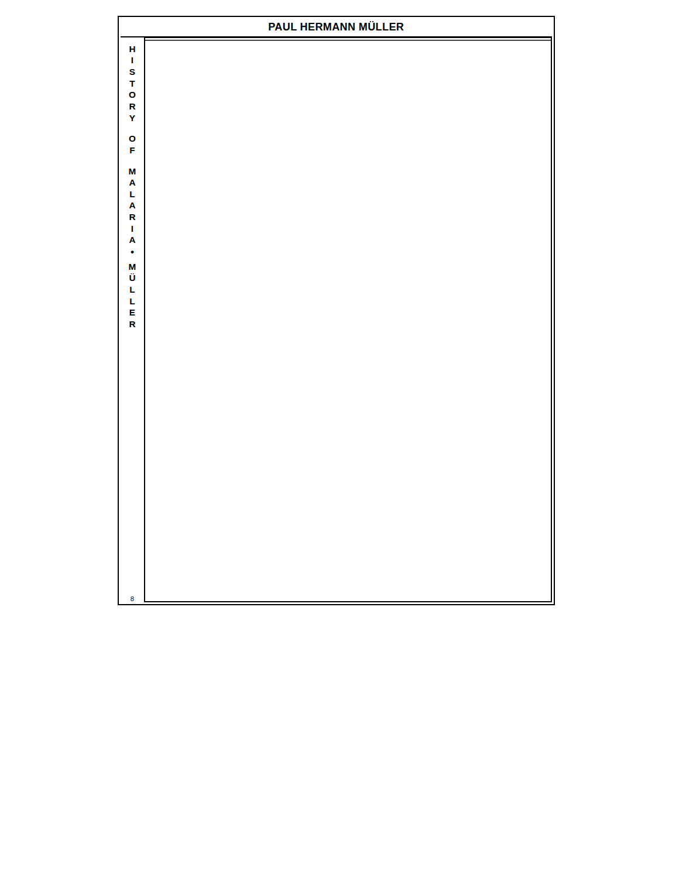PAUL HERMANN MÜLLER
H
I
S
T
O
R
Y O
F M
A
L
A
R
I
A • M
Ü
L
L
E
R
8